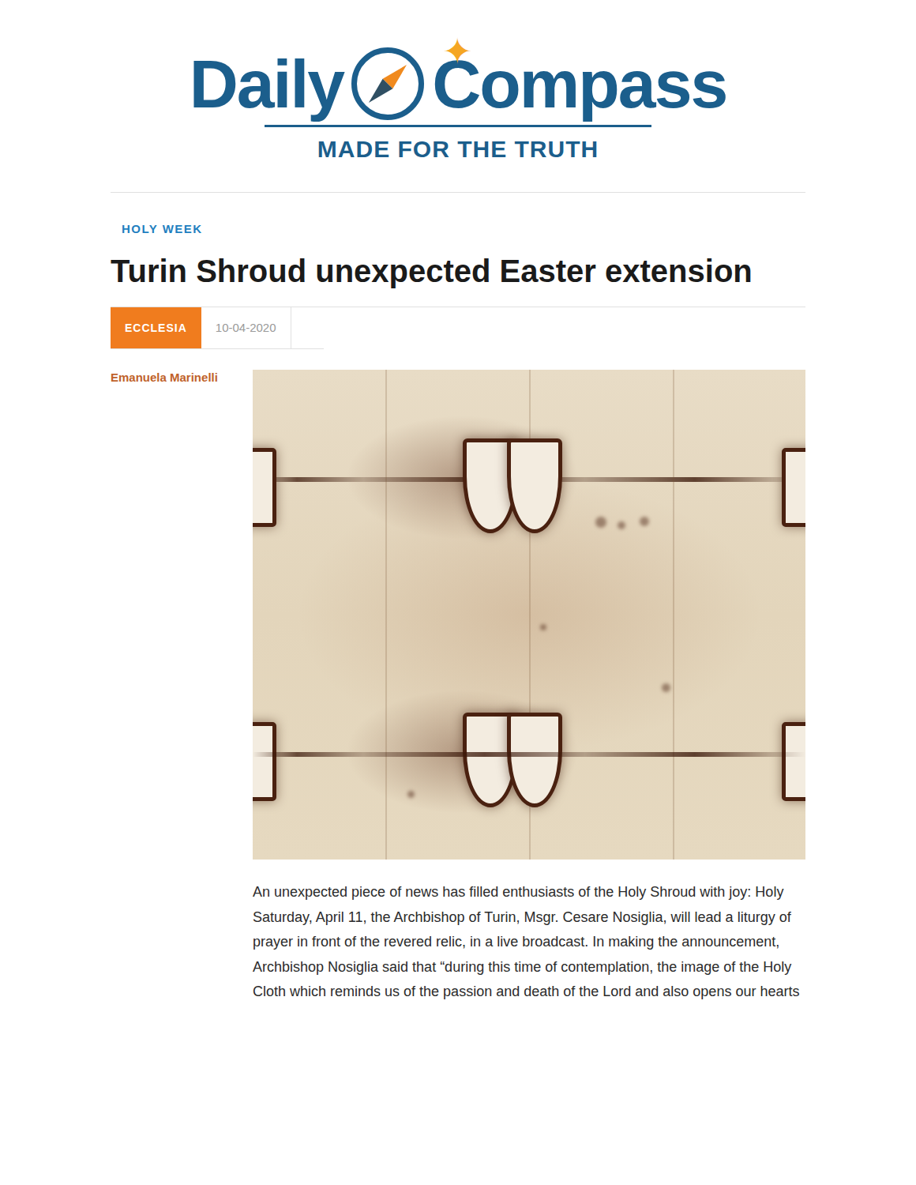Daily Compass ✦
MADE FOR THE TRUTH
Holy Week
Turin Shroud unexpected Easter extension
Ecclesia 10-04-2020
Emanuela Marinelli
An unexpected piece of news has filled enthusiasts of the Holy Shroud with joy: Holy Saturday, April 11, the Archbishop of Turin, Msgr. Cesare Nosiglia, will lead a liturgy of prayer in front of the revered relic, in a live broadcast. In making the announcement, Archbishop Nosiglia said that “during this time of contemplation, the image of the Holy Cloth which reminds us of the passion and death of the Lord and also opens our hearts